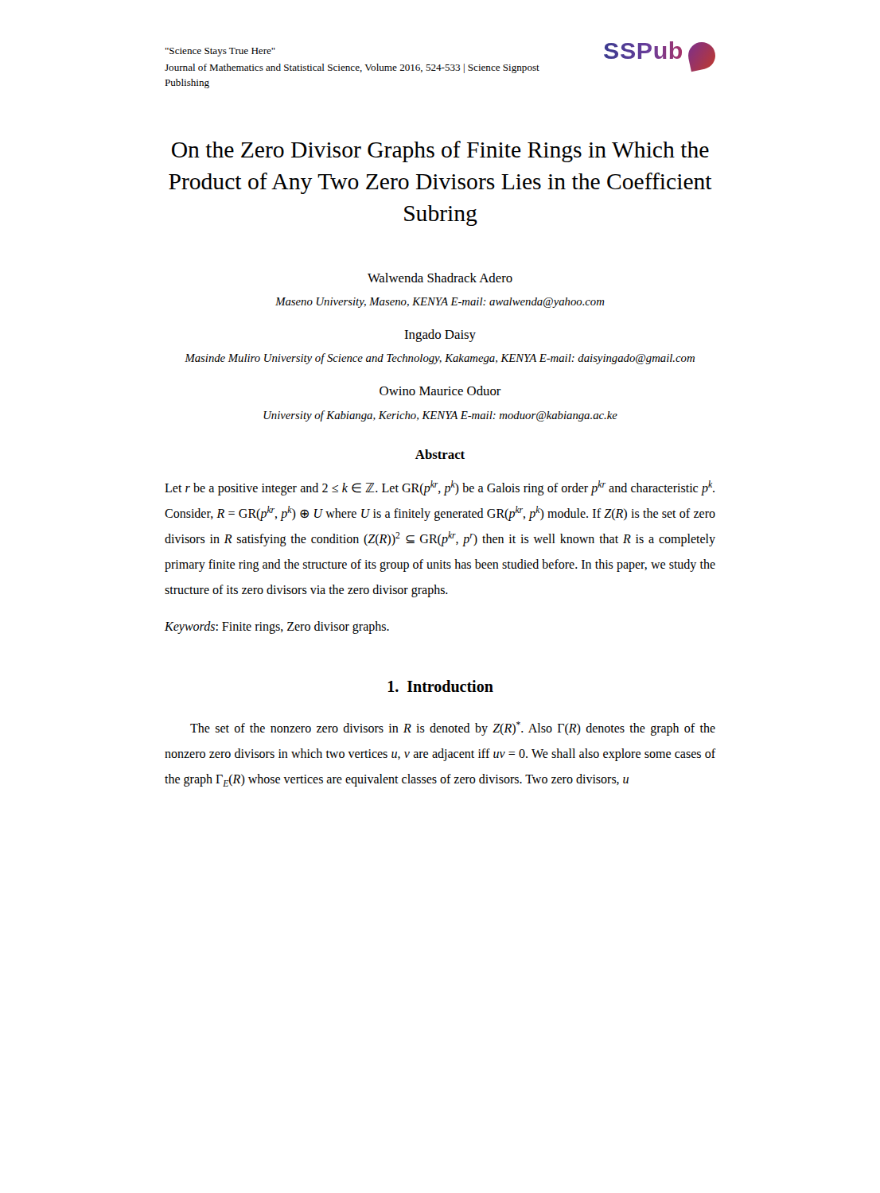"Science Stays True Here"
Journal of Mathematics and Statistical Science, Volume 2016, 524-533 | Science Signpost Publishing
SSPub
On the Zero Divisor Graphs of Finite Rings in Which the Product of Any Two Zero Divisors Lies in the Coefficient Subring
Walwenda Shadrack Adero
Maseno University, Maseno, KENYA E-mail: awalwenda@yahoo.com
Ingado Daisy
Masinde Muliro University of Science and Technology, Kakamega, KENYA E-mail: daisyingado@gmail.com
Owino Maurice Oduor
University of Kabianga, Kericho, KENYA E-mail: moduor@kabianga.ac.ke
Abstract
Let r be a positive integer and 2 ≤ k ∈ ℤ. Let GR(pkr, pk) be a Galois ring of order pkr and characteristic pk. Consider, R = GR(pkr, pk) ⊕ U where U is a finitely generated GR(pkr, pk) module. If Z(R) is the set of zero divisors in R satisfying the condition (Z(R))2 ⊆ GR(pkr, pr) then it is well known that R is a completely primary finite ring and the structure of its group of units has been studied before. In this paper, we study the structure of its zero divisors via the zero divisor graphs.
Keywords: Finite rings, Zero divisor graphs.
1. Introduction
The set of the nonzero zero divisors in R is denoted by Z(R)*. Also Γ(R) denotes the graph of the nonzero zero divisors in which two vertices u, v are adjacent iff uv = 0. We shall also explore some cases of the graph ΓE(R) whose vertices are equivalent classes of zero divisors. Two zero divisors, u